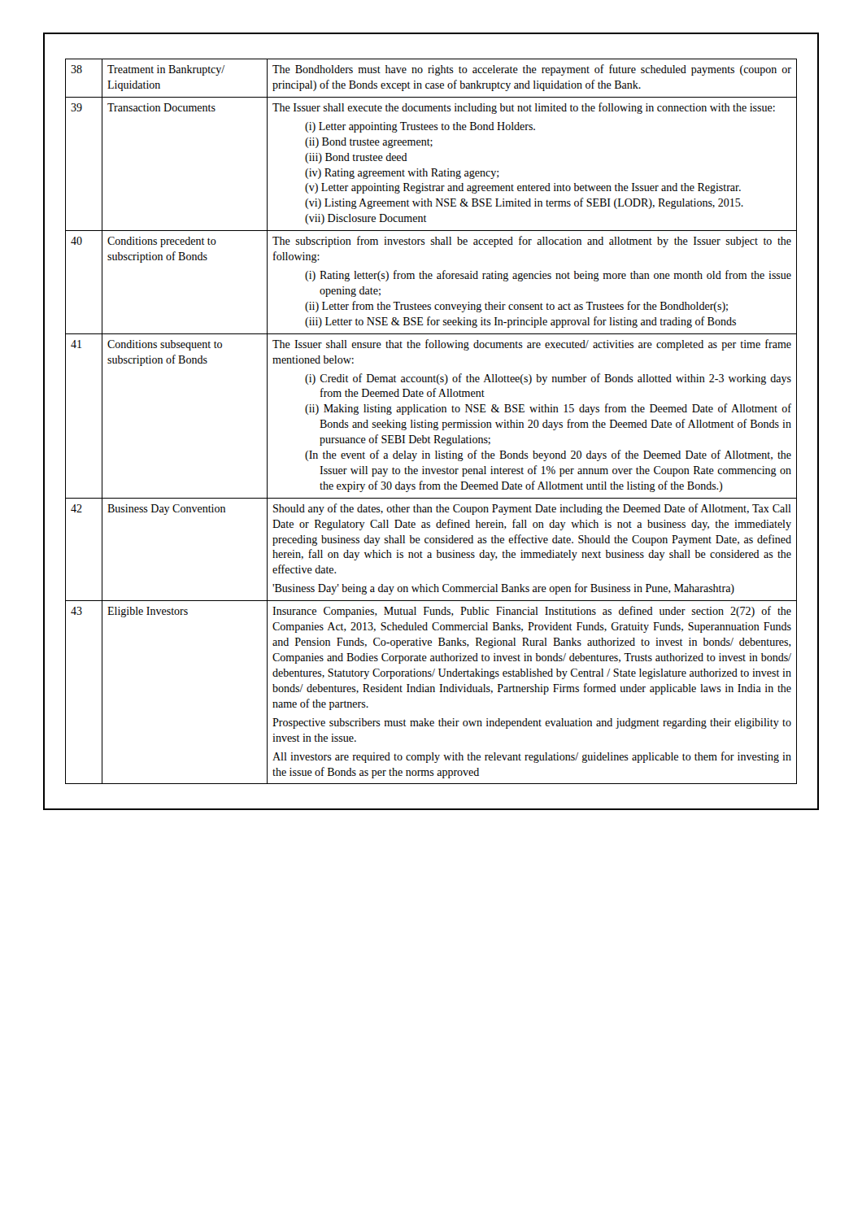| 38 | Treatment in Bankruptcy/ Liquidation | The Bondholders must have no rights to accelerate the repayment of future scheduled payments (coupon or principal) of the Bonds except in case of bankruptcy and liquidation of the Bank. |
| 39 | Transaction Documents | The Issuer shall execute the documents including but not limited to the following in connection with the issue: (i) Letter appointing Trustees to the Bond Holders. (ii) Bond trustee agreement; (iii) Bond trustee deed (iv) Rating agreement with Rating agency; (v) Letter appointing Registrar and agreement entered into between the Issuer and the Registrar. (vi) Listing Agreement with NSE & BSE Limited in terms of SEBI (LODR), Regulations, 2015. (vii) Disclosure Document |
| 40 | Conditions precedent to subscription of Bonds | The subscription from investors shall be accepted for allocation and allotment by the Issuer subject to the following: (i) Rating letter(s) from the aforesaid rating agencies not being more than one month old from the issue opening date; (ii) Letter from the Trustees conveying their consent to act as Trustees for the Bondholder(s); (iii) Letter to NSE & BSE for seeking its In-principle approval for listing and trading of Bonds |
| 41 | Conditions subsequent to subscription of Bonds | The Issuer shall ensure that the following documents are executed/ activities are completed as per time frame mentioned below: (i) Credit of Demat account(s) of the Allottee(s) by number of Bonds allotted within 2-3 working days from the Deemed Date of Allotment (ii) Making listing application to NSE & BSE within 15 days from the Deemed Date of Allotment of Bonds and seeking listing permission within 20 days from the Deemed Date of Allotment of Bonds in pursuance of SEBI Debt Regulations; (In the event of a delay in listing of the Bonds beyond 20 days of the Deemed Date of Allotment, the Issuer will pay to the investor penal interest of 1% per annum over the Coupon Rate commencing on the expiry of 30 days from the Deemed Date of Allotment until the listing of the Bonds.) |
| 42 | Business Day Convention | Should any of the dates, other than the Coupon Payment Date including the Deemed Date of Allotment, Tax Call Date or Regulatory Call Date as defined herein, fall on day which is not a business day, the immediately preceding business day shall be considered as the effective date. Should the Coupon Payment Date, as defined herein, fall on day which is not a business day, the immediately next business day shall be considered as the effective date. 'Business Day' being a day on which Commercial Banks are open for Business in Pune, Maharashtra) |
| 43 | Eligible Investors | Insurance Companies, Mutual Funds, Public Financial Institutions as defined under section 2(72) of the Companies Act, 2013, Scheduled Commercial Banks, Provident Funds, Gratuity Funds, Superannuation Funds and Pension Funds, Co-operative Banks, Regional Rural Banks authorized to invest in bonds/ debentures, Companies and Bodies Corporate authorized to invest in bonds/ debentures, Trusts authorized to invest in bonds/ debentures, Statutory Corporations/ Undertakings established by Central / State legislature authorized to invest in bonds/ debentures, Resident Indian Individuals, Partnership Firms formed under applicable laws in India in the name of the partners. Prospective subscribers must make their own independent evaluation and judgment regarding their eligibility to invest in the issue. All investors are required to comply with the relevant regulations/ guidelines applicable to them for investing in the issue of Bonds as per the norms approved |